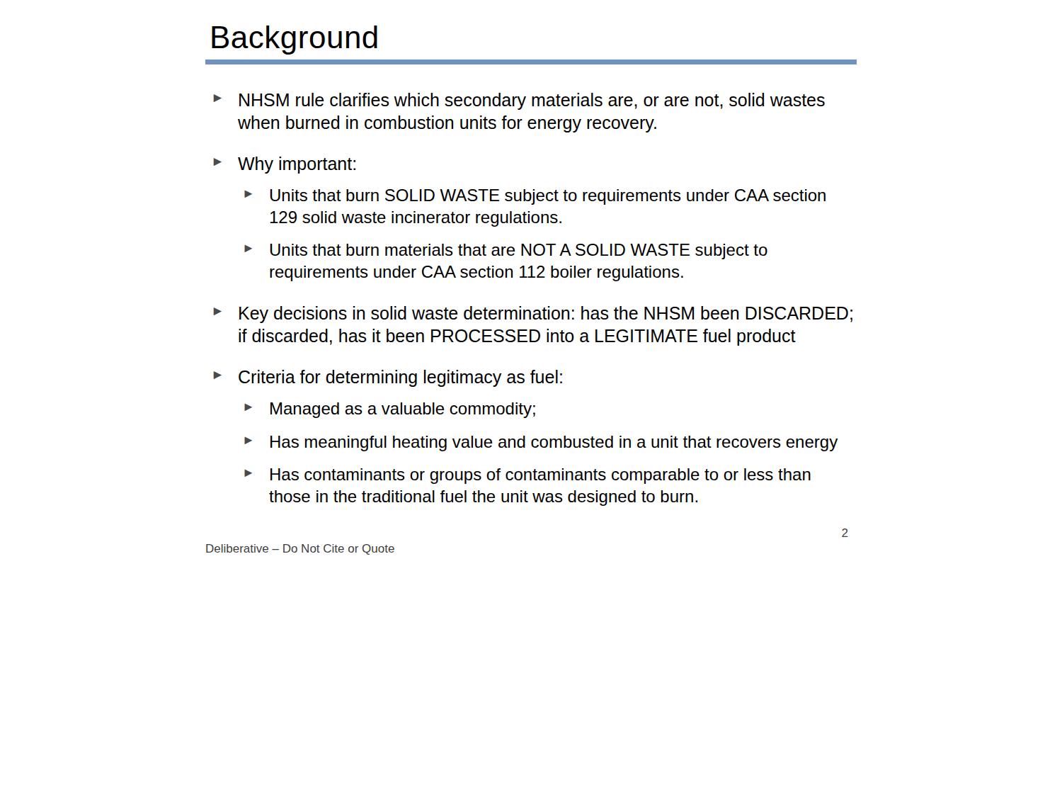Background
NHSM rule clarifies which secondary materials are, or are not, solid wastes when burned in combustion units for energy recovery.
Why important:
Units that burn SOLID WASTE subject to requirements under CAA section 129 solid waste incinerator regulations.
Units that burn materials that are NOT A SOLID WASTE subject to requirements under CAA section 112 boiler regulations.
Key decisions in solid waste determination: has the NHSM been DISCARDED; if discarded, has it been PROCESSED into a LEGITIMATE fuel product
Criteria for determining legitimacy as fuel:
Managed as a valuable commodity;
Has meaningful heating value and combusted in a unit that recovers energy
Has contaminants or groups of contaminants comparable to or less than those in the traditional fuel the unit was designed to burn.
2
Deliberative – Do Not Cite or Quote